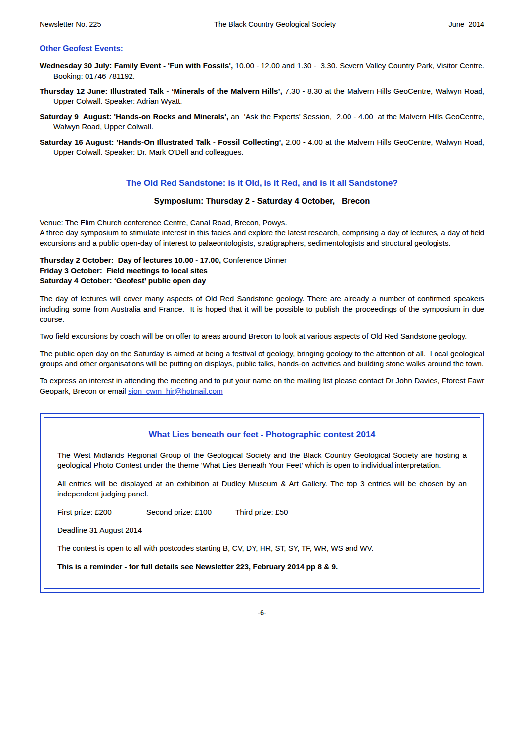Newsletter No. 225
The Black Country Geological Society
June 2014
Other Geofest Events:
Wednesday 30 July: Family Event - 'Fun with Fossils', 10.00 - 12.00 and 1.30 - 3.30. Severn Valley Country Park, Visitor Centre. Booking: 01746 781192.
Thursday 12 June: Illustrated Talk - ‘Minerals of the Malvern Hills’, 7.30 - 8.30 at the Malvern Hills GeoCentre, Walwyn Road, Upper Colwall. Speaker: Adrian Wyatt.
Saturday 9 August: 'Hands-on Rocks and Minerals', an 'Ask the Experts' Session, 2.00 - 4.00 at the Malvern Hills GeoCentre, Walwyn Road, Upper Colwall.
Saturday 16 August: 'Hands-On Illustrated Talk - Fossil Collecting', 2.00 - 4.00 at the Malvern Hills GeoCentre, Walwyn Road, Upper Colwall. Speaker: Dr. Mark O'Dell and colleagues.
The Old Red Sandstone: is it Old, is it Red, and is it all Sandstone?
Symposium: Thursday 2 - Saturday 4 October, Brecon
Venue: The Elim Church conference Centre, Canal Road, Brecon, Powys.
A three day symposium to stimulate interest in this facies and explore the latest research, comprising a day of lectures, a day of field excursions and a public open-day of interest to palaeontologists, stratigraphers, sedimentologists and structural geologists.
Thursday 2 October: Day of lectures 10.00 - 17.00, Conference Dinner
Friday 3 October: Field meetings to local sites
Saturday 4 October: ‘Geofest’ public open day
The day of lectures will cover many aspects of Old Red Sandstone geology. There are already a number of confirmed speakers including some from Australia and France. It is hoped that it will be possible to publish the proceedings of the symposium in due course.
Two field excursions by coach will be on offer to areas around Brecon to look at various aspects of Old Red Sandstone geology.
The public open day on the Saturday is aimed at being a festival of geology, bringing geology to the attention of all. Local geological groups and other organisations will be putting on displays, public talks, hands-on activities and building stone walks around the town.
To express an interest in attending the meeting and to put your name on the mailing list please contact Dr John Davies, Fforest Fawr Geopark, Brecon or email sion_cwm_hir@hotmail.com
What Lies beneath our feet - Photographic contest 2014
The West Midlands Regional Group of the Geological Society and the Black Country Geological Society are hosting a geological Photo Contest under the theme ‘What Lies Beneath Your Feet’ which is open to individual interpretation.
All entries will be displayed at an exhibition at Dudley Museum & Art Gallery. The top 3 entries will be chosen by an independent judging panel.
First prize: £200 Second prize: £100 Third prize: £50
Deadline 31 August 2014
The contest is open to all with postcodes starting B, CV, DY, HR, ST, SY, TF, WR, WS and WV.
This is a reminder - for full details see Newsletter 223, February 2014 pp 8 & 9.
-6-